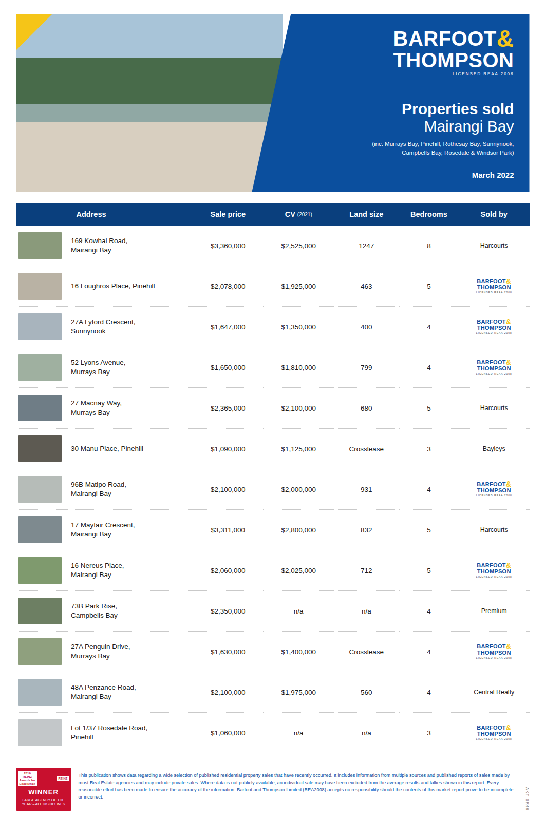BARFOOT&
THOMPSON LICENSED REAA 2008
Properties sold
Mairangi Bay
(inc. Murrays Bay, Pinehill, Rothesay Bay, Sunnynook,
Campbells Bay, Rosedale & Windsor Park)
March 2022
| Address | Sale price | CV (2021) | Land size | Bedrooms | Sold by |
| --- | --- | --- | --- | --- | --- |
| | 169 Kowhai Road, Mairangi Bay | $3,360,000 | $2,525,000 | 1247 | 8 | Harcourts |
| | 16 Loughros Place, Pinehill | $2,078,000 | $1,925,000 | 463 | 5 | BARFOOT & THOMPSON LICENSED REAA 2008 |
| | 27A Lyford Crescent, Sunnynook | $1,647,000 | $1,350,000 | 400 | 4 | BARFOOT & THOMPSON LICENSED REAA 2008 |
| | 52 Lyons Avenue, Murrays Bay | $1,650,000 | $1,810,000 | 799 | 4 | BARFOOT & THOMPSON LICENSED REAA 2008 |
| | 27 Macnay Way, Murrays Bay | $2,365,000 | $2,100,000 | 680 | 5 | Harcourts |
| | 30 Manu Place, Pinehill | $1,090,000 | $1,125,000 | Crosslease | 3 | Bayleys |
| | 96B Matipo Road, Mairangi Bay | $2,100,000 | $2,000,000 | 931 | 4 | BARFOOT & THOMPSON LICENSED REAA 2008 |
| | 17 Mayfair Crescent, Mairangi Bay | $3,311,000 | $2,800,000 | 832 | 5 | Harcourts |
| | 16 Nereus Place, Mairangi Bay | $2,060,000 | $2,025,000 | 712 | 5 | BARFOOT & THOMPSON LICENSED REAA 2008 |
| | 73B Park Rise, Campbells Bay | $2,350,000 | n/a | n/a | 4 | Premium |
| | 27A Penguin Drive, Murrays Bay | $1,630,000 | $1,400,000 | Crosslease | 4 | BARFOOT & THOMPSON LICENSED REAA 2008 |
| | 48A Penzance Road, Mairangi Bay | $2,100,000 | $1,975,000 | 560 | 4 | Central Realty |
| | Lot 1/37 Rosedale Road, Pinehill | $1,060,000 | n/a | n/a | 3 | BARFOOT & THOMPSON LICENSED REAA 2008 |
2019
REINZ
Awards for
Excellence REINZ
WINNER
LARGE AGENCY OF THE YEAR – ALL DISCIPLINES
This publication shows data regarding a wide selection of published residential property sales that have recently occurred. It includes information from multiple sources and published reports of sales made by most Real Estate agencies and may include private sales. Where data is not publicly available, an individual sale may have been excluded from the average results and tallies shown in this report. Every reasonable effort has been made to ensure the accuracy of the information. Barfoot and Thompson Limited (REA2008) accepts no responsibility should the contents of this market report prove to be incomplete or incorrect.
AKT SR46